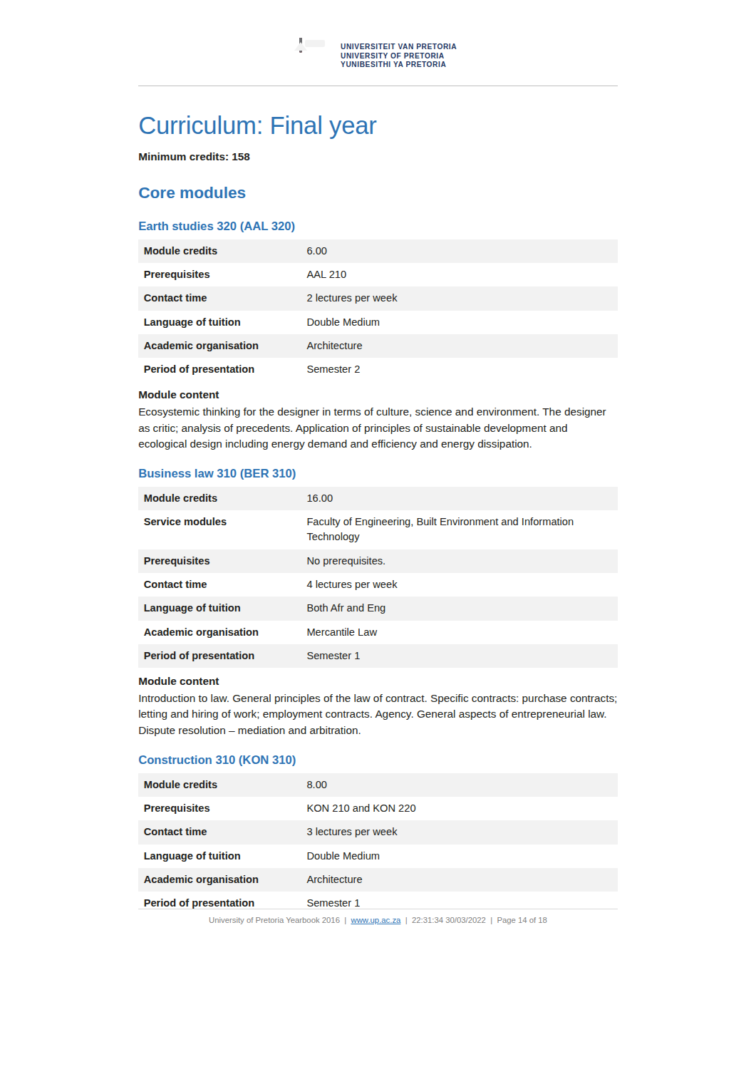UNIVERSITEIT VAN PRETORIA UNIVERSITY OF PRETORIA YUNIBESITHI YA PRETORIA
Curriculum: Final year
Minimum credits: 158
Core modules
Earth studies 320 (AAL 320)
| Module credits | 6.00 |
| Prerequisites | AAL 210 |
| Contact time | 2 lectures per week |
| Language of tuition | Double Medium |
| Academic organisation | Architecture |
| Period of presentation | Semester 2 |
Module content
Ecosystemic thinking for the designer in terms of culture, science and environment. The designer as critic; analysis of precedents. Application of principles of sustainable development and ecological design including energy demand and efficiency and energy dissipation.
Business law 310 (BER 310)
| Module credits | 16.00 |
| Service modules | Faculty of Engineering, Built Environment and Information Technology |
| Prerequisites | No prerequisites. |
| Contact time | 4 lectures per week |
| Language of tuition | Both Afr and Eng |
| Academic organisation | Mercantile Law |
| Period of presentation | Semester 1 |
Module content
Introduction to law. General principles of the law of contract. Specific contracts: purchase contracts; letting and hiring of work; employment contracts. Agency. General aspects of entrepreneurial law. Dispute resolution – mediation and arbitration.
Construction 310 (KON 310)
| Module credits | 8.00 |
| Prerequisites | KON 210 and KON 220 |
| Contact time | 3 lectures per week |
| Language of tuition | Double Medium |
| Academic organisation | Architecture |
| Period of presentation | Semester 1 |
University of Pretoria Yearbook 2016 | www.up.ac.za | 22:31:34 30/03/2022 | Page 14 of 18